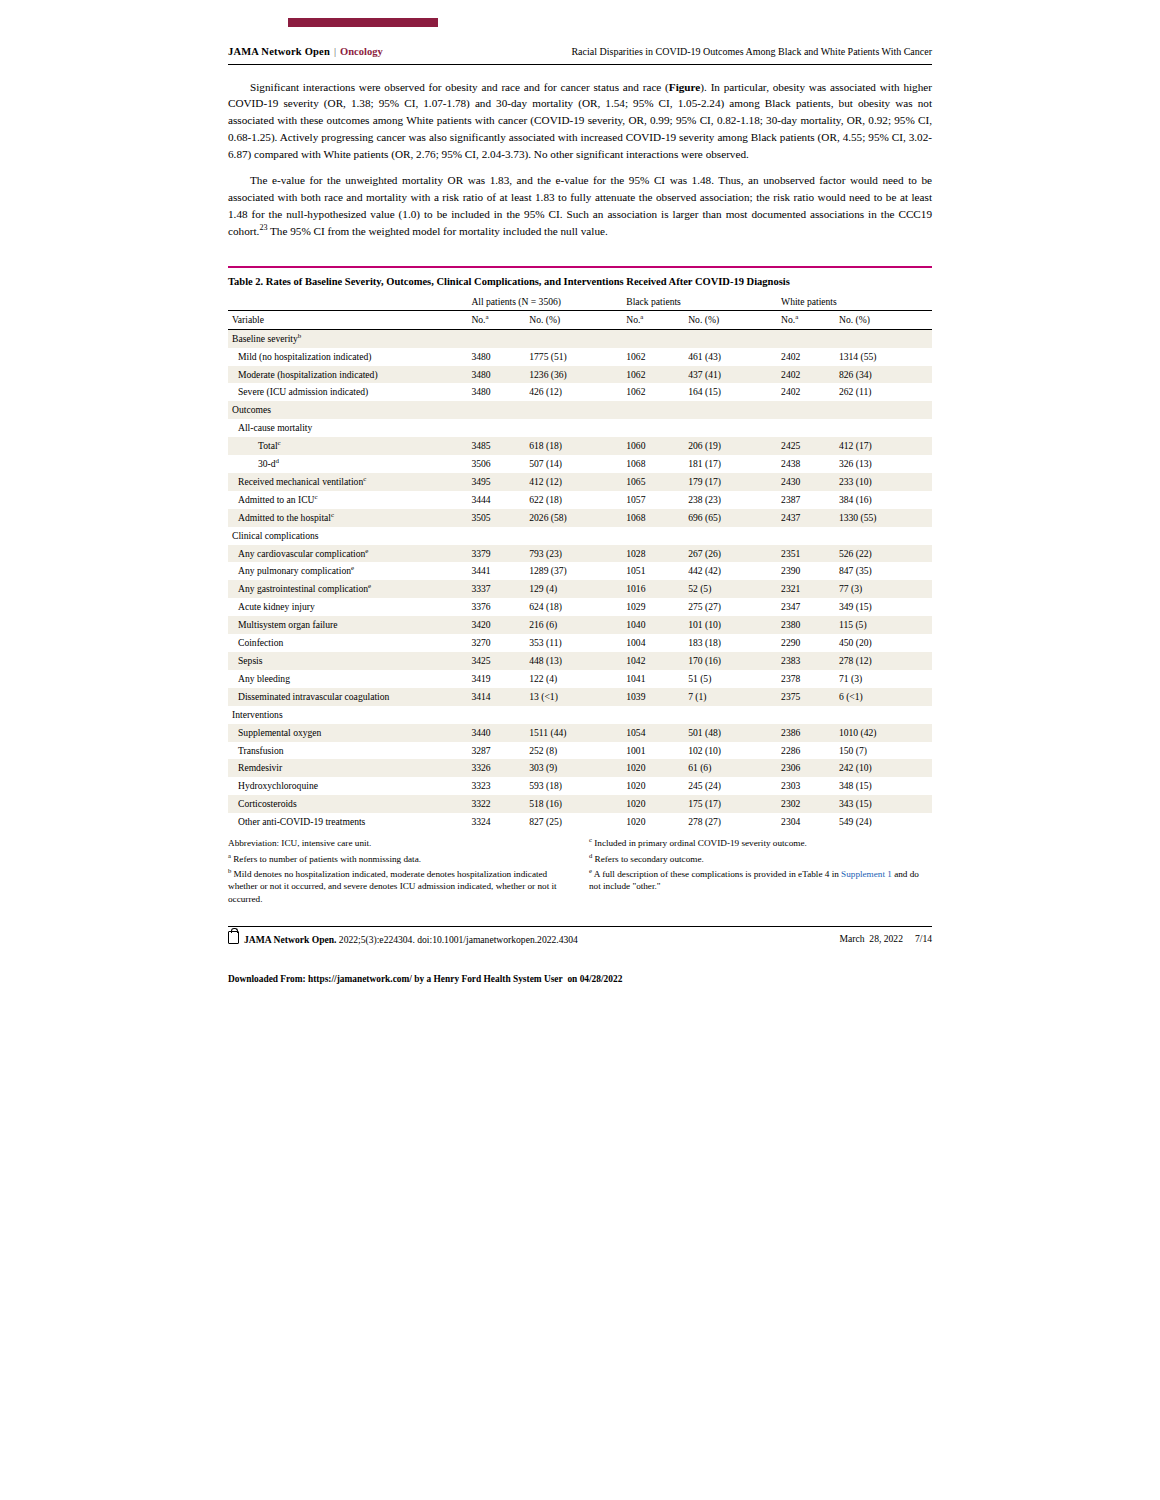JAMA Network Open|Oncology
Racial Disparities in COVID-19 Outcomes Among Black and White Patients With Cancer
Significant interactions were observed for obesity and race and for cancer status and race (Figure). In particular, obesity was associated with higher COVID-19 severity (OR, 1.38; 95% CI, 1.07-1.78) and 30-day mortality (OR, 1.54; 95% CI, 1.05-2.24) among Black patients, but obesity was not associated with these outcomes among White patients with cancer (COVID-19 severity, OR, 0.99; 95% CI, 0.82-1.18; 30-day mortality, OR, 0.92; 95% CI, 0.68-1.25). Actively progressing cancer was also significantly associated with increased COVID-19 severity among Black patients (OR, 4.55; 95% CI, 3.02-6.87) compared with White patients (OR, 2.76; 95% CI, 2.04-3.73). No other significant interactions were observed.
The e-value for the unweighted mortality OR was 1.83, and the e-value for the 95% CI was 1.48. Thus, an unobserved factor would need to be associated with both race and mortality with a risk ratio of at least 1.83 to fully attenuate the observed association; the risk ratio would need to be at least 1.48 for the null-hypothesized value (1.0) to be included in the 95% CI. Such an association is larger than most documented associations in the CCC19 cohort.23 The 95% CI from the weighted model for mortality included the null value.
Table 2. Rates of Baseline Severity, Outcomes, Clinical Complications, and Interventions Received After COVID-19 Diagnosis
| | All patients (N = 3506) | Black patients | White patients |
| --- | --- | --- | --- |
| Variable | No. a | No. (%) | No. a | No. (%) | No. a | No. (%) |
| Baseline severity b | | | | | | |
| Mild (no hospitalization indicated) | 3480 | 1775 (51) | 1062 | 461 (43) | 2402 | 1314 (55) |
| Moderate (hospitalization indicated) | 3480 | 1236 (36) | 1062 | 437 (41) | 2402 | 826 (34) |
| Severe (ICU admission indicated) | 3480 | 426 (12) | 1062 | 164 (15) | 2402 | 262 (11) |
| Outcomes | | | | | | |
| All-cause mortality | | | | | | |
| Total c | 3485 | 618 (18) | 1060 | 206 (19) | 2425 | 412 (17) |
| 30-d d | 3506 | 507 (14) | 1068 | 181 (17) | 2438 | 326 (13) |
| Received mechanical ventilation c | 3495 | 412 (12) | 1065 | 179 (17) | 2430 | 233 (10) |
| Admitted to an ICU c | 3444 | 622 (18) | 1057 | 238 (23) | 2387 | 384 (16) |
| Admitted to the hospital c | 3505 | 2026 (58) | 1068 | 696 (65) | 2437 | 1330 (55) |
| Clinical complications | | | | | | |
| Any cardiovascular complication e | 3379 | 793 (23) | 1028 | 267 (26) | 2351 | 526 (22) |
| Any pulmonary complication e | 3441 | 1289 (37) | 1051 | 442 (42) | 2390 | 847 (35) |
| Any gastrointestinal complication e | 3337 | 129 (4) | 1016 | 52 (5) | 2321 | 77 (3) |
| Acute kidney injury | 3376 | 624 (18) | 1029 | 275 (27) | 2347 | 349 (15) |
| Multisystem organ failure | 3420 | 216 (6) | 1040 | 101 (10) | 2380 | 115 (5) |
| Coinfection | 3270 | 353 (11) | 1004 | 183 (18) | 2290 | 450 (20) |
| Sepsis | 3425 | 448 (13) | 1042 | 170 (16) | 2383 | 278 (12) |
| Any bleeding | 3419 | 122 (4) | 1041 | 51 (5) | 2378 | 71 (3) |
| Disseminated intravascular coagulation | 3414 | 13 (<1) | 1039 | 7 (1) | 2375 | 6 (<1) |
| Interventions | | | | | | |
| Supplemental oxygen | 3440 | 1511 (44) | 1054 | 501 (48) | 2386 | 1010 (42) |
| Transfusion | 3287 | 252 (8) | 1001 | 102 (10) | 2286 | 150 (7) |
| Remdesivir | 3326 | 303 (9) | 1020 | 61 (6) | 2306 | 242 (10) |
| Hydroxychloroquine | 3323 | 593 (18) | 1020 | 245 (24) | 2303 | 348 (15) |
| Corticosteroids | 3322 | 518 (16) | 1020 | 175 (17) | 2302 | 343 (15) |
| Other anti-COVID-19 treatments | 3324 | 827 (25) | 1020 | 278 (27) | 2304 | 549 (24) |
Abbreviation: ICU, intensive care unit.
a Refers to number of patients with nonmissing data.
b Mild denotes no hospitalization indicated, moderate denotes hospitalization indicated whether or not it occurred, and severe denotes ICU admission indicated, whether or not it occurred.
c Included in primary ordinal COVID-19 severity outcome.
d Refers to secondary outcome.
e A full description of these complications is provided in eTable 4 in Supplement 1 and do not include "other."
JAMA Network Open. 2022;5(3):e224304. doi:10.1001/jamanetworkopen.2022.4304
March 28, 2022 7/14
Downloaded From: https://jamanetwork.com/ by a Henry Ford Health System User on 04/28/2022